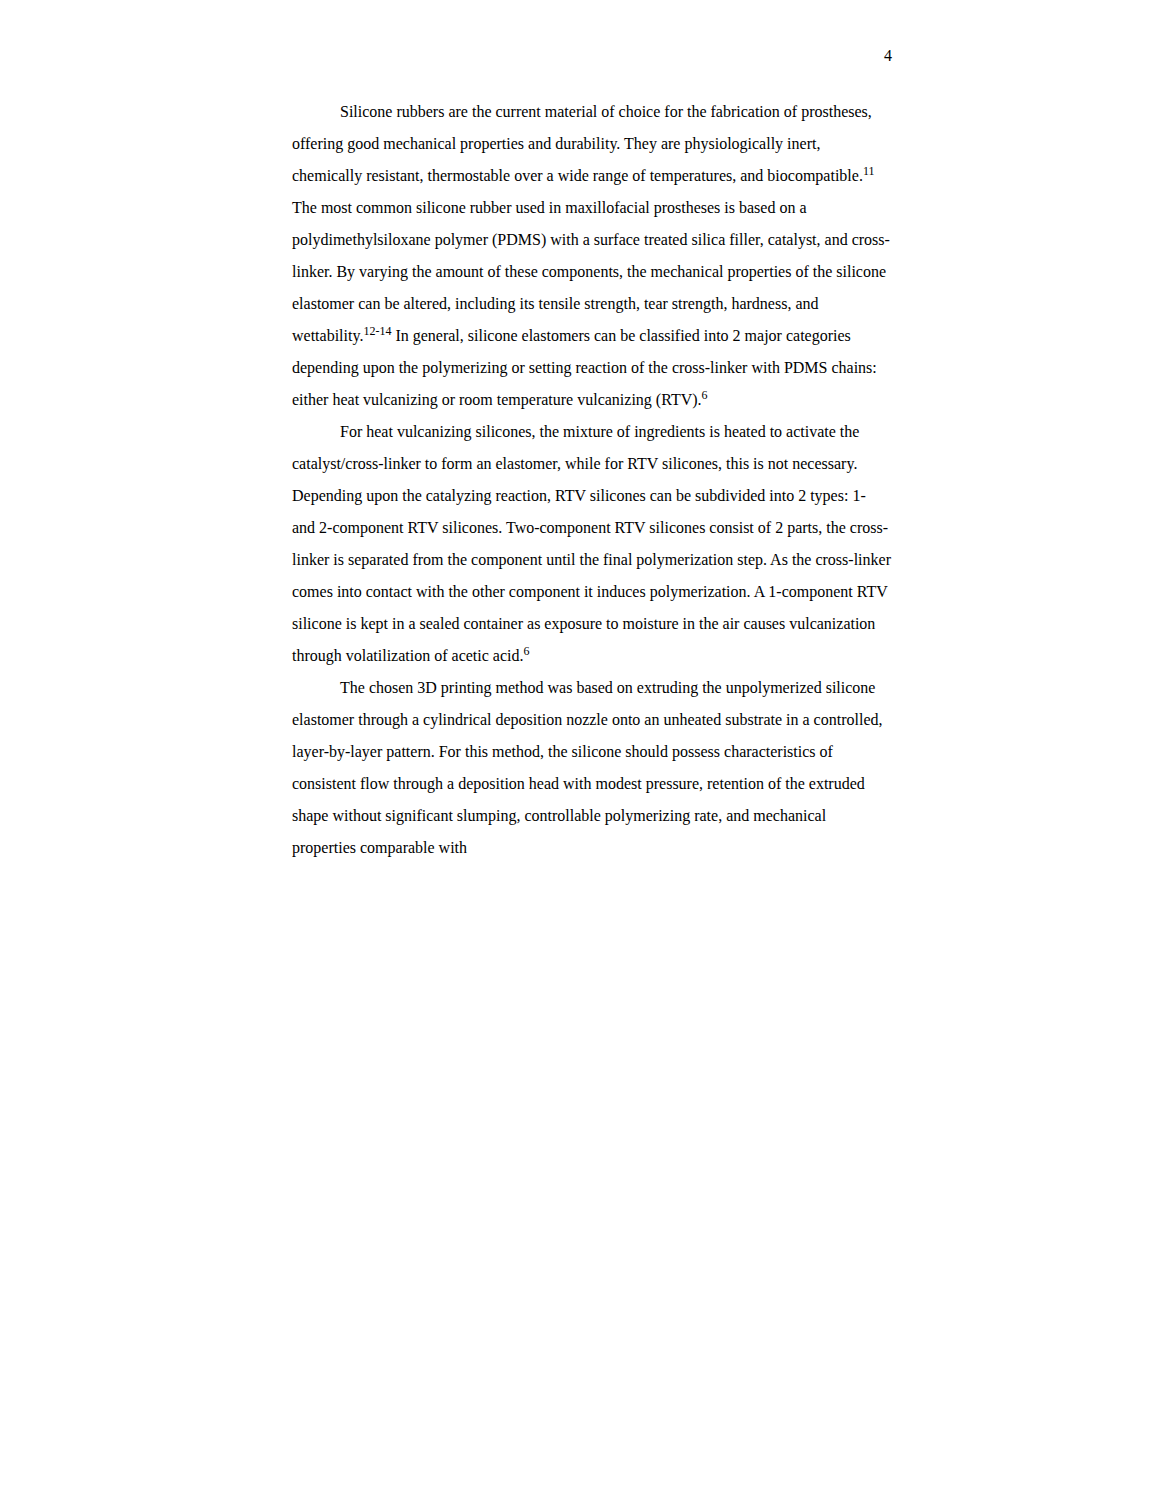4
Silicone rubbers are the current material of choice for the fabrication of prostheses, offering good mechanical properties and durability. They are physiologically inert, chemically resistant, thermostable over a wide range of temperatures, and biocompatible.11 The most common silicone rubber used in maxillofacial prostheses is based on a polydimethylsiloxane polymer (PDMS) with a surface treated silica filler, catalyst, and cross-linker. By varying the amount of these components, the mechanical properties of the silicone elastomer can be altered, including its tensile strength, tear strength, hardness, and wettability.12-14 In general, silicone elastomers can be classified into 2 major categories depending upon the polymerizing or setting reaction of the cross-linker with PDMS chains: either heat vulcanizing or room temperature vulcanizing (RTV).6
For heat vulcanizing silicones, the mixture of ingredients is heated to activate the catalyst/cross-linker to form an elastomer, while for RTV silicones, this is not necessary. Depending upon the catalyzing reaction, RTV silicones can be subdivided into 2 types: 1- and 2-component RTV silicones. Two-component RTV silicones consist of 2 parts, the cross-linker is separated from the component until the final polymerization step. As the cross-linker comes into contact with the other component it induces polymerization. A 1-component RTV silicone is kept in a sealed container as exposure to moisture in the air causes vulcanization through volatilization of acetic acid.6
The chosen 3D printing method was based on extruding the unpolymerized silicone elastomer through a cylindrical deposition nozzle onto an unheated substrate in a controlled, layer-by-layer pattern. For this method, the silicone should possess characteristics of consistent flow through a deposition head with modest pressure, retention of the extruded shape without significant slumping, controllable polymerizing rate, and mechanical properties comparable with